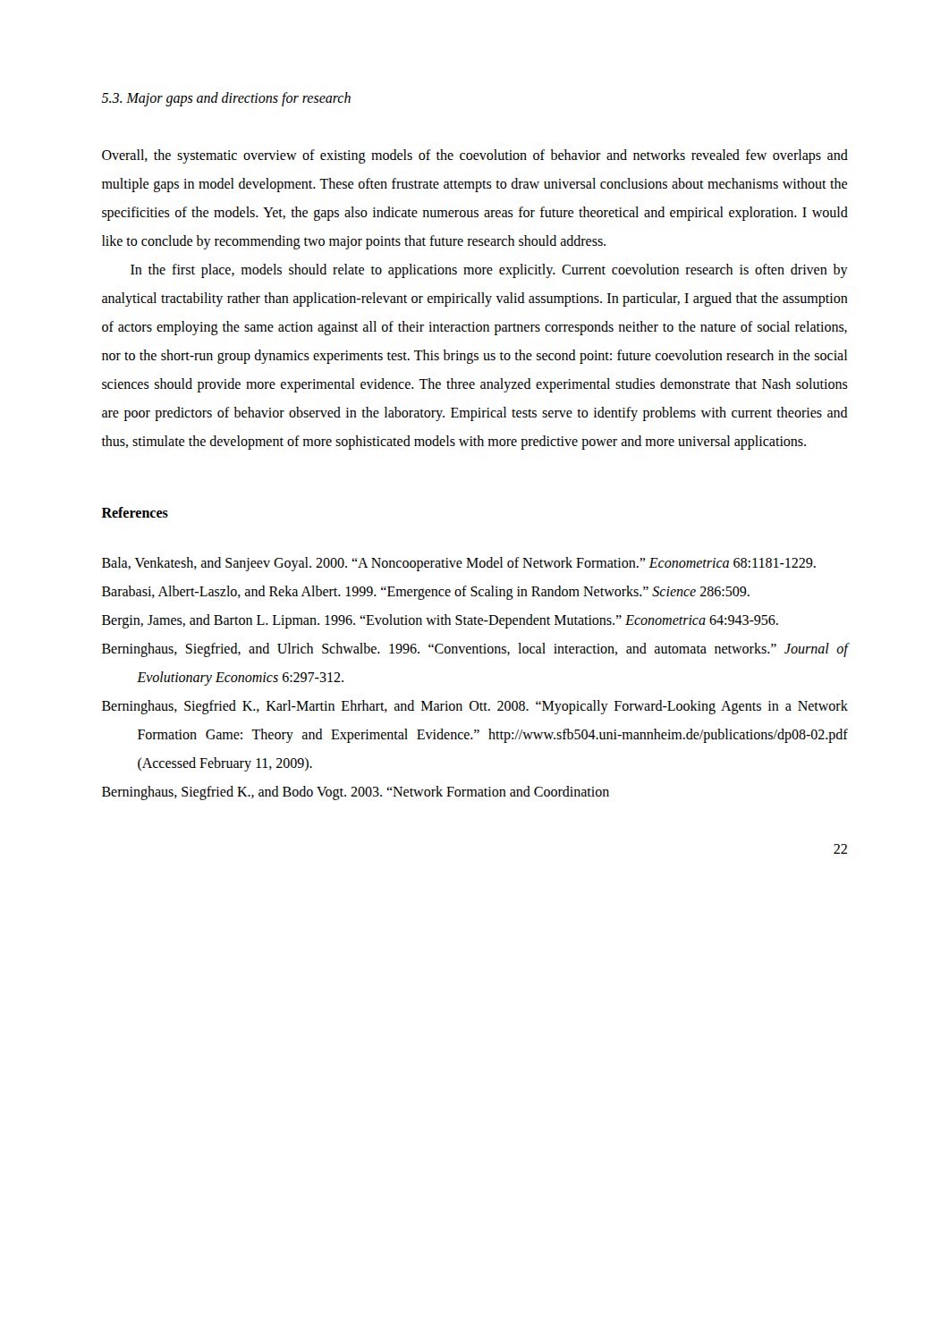5.3. Major gaps and directions for research
Overall, the systematic overview of existing models of the coevolution of behavior and networks revealed few overlaps and multiple gaps in model development. These often frustrate attempts to draw universal conclusions about mechanisms without the specificities of the models. Yet, the gaps also indicate numerous areas for future theoretical and empirical exploration. I would like to conclude by recommending two major points that future research should address.
In the first place, models should relate to applications more explicitly. Current coevolution research is often driven by analytical tractability rather than application-relevant or empirically valid assumptions. In particular, I argued that the assumption of actors employing the same action against all of their interaction partners corresponds neither to the nature of social relations, nor to the short-run group dynamics experiments test. This brings us to the second point: future coevolution research in the social sciences should provide more experimental evidence. The three analyzed experimental studies demonstrate that Nash solutions are poor predictors of behavior observed in the laboratory. Empirical tests serve to identify problems with current theories and thus, stimulate the development of more sophisticated models with more predictive power and more universal applications.
References
Bala, Venkatesh, and Sanjeev Goyal. 2000. “A Noncooperative Model of Network Formation.” Econometrica 68:1181-1229.
Barabasi, Albert-Laszlo, and Reka Albert. 1999. “Emergence of Scaling in Random Networks.” Science 286:509.
Bergin, James, and Barton L. Lipman. 1996. “Evolution with State-Dependent Mutations.” Econometrica 64:943-956.
Berninghaus, Siegfried, and Ulrich Schwalbe. 1996. “Conventions, local interaction, and automata networks.” Journal of Evolutionary Economics 6:297-312.
Berninghaus, Siegfried K., Karl-Martin Ehrhart, and Marion Ott. 2008. “Myopically Forward-Looking Agents in a Network Formation Game: Theory and Experimental Evidence.” http://www.sfb504.uni-mannheim.de/publications/dp08-02.pdf (Accessed February 11, 2009).
Berninghaus, Siegfried K., and Bodo Vogt. 2003. “Network Formation and Coordination
22